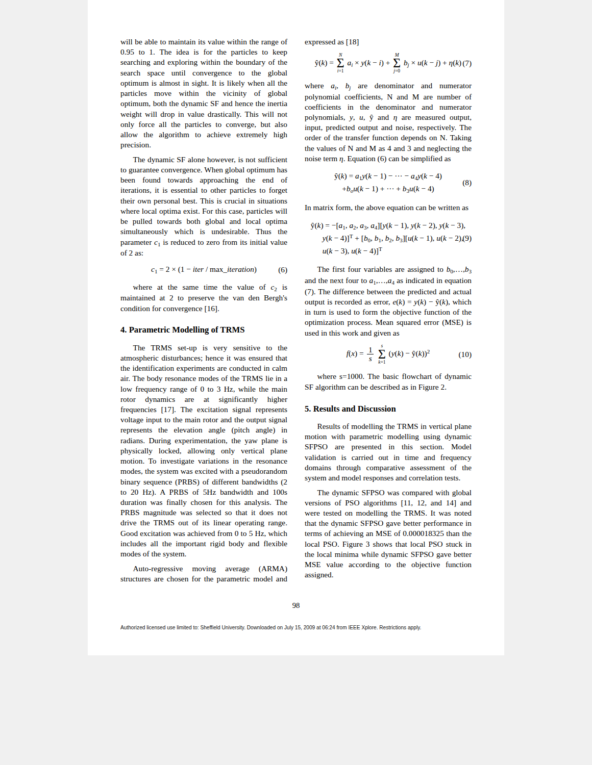will be able to maintain its value within the range of 0.95 to 1. The idea is for the particles to keep searching and exploring within the boundary of the search space until convergence to the global optimum is almost in sight. It is likely when all the particles move within the vicinity of global optimum, both the dynamic SF and hence the inertia weight will drop in value drastically. This will not only force all the particles to converge, but also allow the algorithm to achieve extremely high precision.
The dynamic SF alone however, is not sufficient to guarantee convergence. When global optimum has been found towards approaching the end of iterations, it is essential to other particles to forget their own personal best. This is crucial in situations where local optima exist. For this case, particles will be pulled towards both global and local optima simultaneously which is undesirable. Thus the parameter c1 is reduced to zero from its initial value of 2 as:
c1 = 2 × (1 − iter / max_iteration) (6)
where at the same time the value of c2 is maintained at 2 to preserve the van den Bergh's condition for convergence [16].
4. Parametric Modelling of TRMS
The TRMS set-up is very sensitive to the atmospheric disturbances; hence it was ensured that the identification experiments are conducted in calm air. The body resonance modes of the TRMS lie in a low frequency range of 0 to 3 Hz, while the main rotor dynamics are at significantly higher frequencies [17]. The excitation signal represents voltage input to the main rotor and the output signal represents the elevation angle (pitch angle) in radians. During experimentation, the yaw plane is physically locked, allowing only vertical plane motion. To investigate variations in the resonance modes, the system was excited with a pseudorandom binary sequence (PRBS) of different bandwidths (2 to 20 Hz). A PRBS of 5Hz bandwidth and 100s duration was finally chosen for this analysis. The PRBS magnitude was selected so that it does not drive the TRMS out of its linear operating range. Good excitation was achieved from 0 to 5 Hz, which includes all the important rigid body and flexible modes of the system.
Auto-regressive moving average (ARMA) structures are chosen for the parametric model and expressed as [18]
ŷ(k) = NΣi=1 ai × y(k − i) + MΣj=0 bj × u(k − j) + η(k) (7)
where ai, bj are denominator and numerator polynomial coefficients, N and M are number of coefficients in the denominator and numerator polynomials, y, u, ŷ and η are measured output, input, predicted output and noise, respectively. The order of the transfer function depends on N. Taking the values of N and M as 4 and 3 and neglecting the noise term η. Equation (6) can be simplified as
ŷ(k) = a1y(k − 1) − ··· − a4y(k − 4) +bou(k − 1) + ··· + b3u(k − 4) (8)
In matrix form, the above equation can be written as
ŷ(k) = −[a1, a2, a3, a4][y(k − 1), y(k − 2), y(k − 3), y(k − 4)]T + [b0, b1, b2, b3][u(k − 1), u(k − 2), u(k − 3), u(k − 4)]T (9)
The first four variables are assigned to b0,…,b3 and the next four to a1,…,a4 as indicated in equation (7). The difference between the predicted and actual output is recorded as error, e(k) = y(k) − ŷ(k), which in turn is used to form the objective function of the optimization process. Mean squared error (MSE) is used in this work and given as
f(x) = 1 s sΣk=1 (y(k) − ŷ(k))2 (10)
where s=1000. The basic flowchart of dynamic SF algorithm can be described as in Figure 2.
5. Results and Discussion
Results of modelling the TRMS in vertical plane motion with parametric modelling using dynamic SFPSO are presented in this section. Model validation is carried out in time and frequency domains through comparative assessment of the system and model responses and correlation tests.
The dynamic SFPSO was compared with global versions of PSO algorithms [11, 12, and 14] and were tested on modelling the TRMS. It was noted that the dynamic SFPSO gave better performance in terms of achieving an MSE of 0.000018325 than the local PSO. Figure 3 shows that local PSO stuck in the local minima while dynamic SFPSO gave better MSE value according to the objective function assigned.
98
Authorized licensed use limited to: Sheffield University. Downloaded on July 15, 2009 at 06:24 from IEEE Xplore. Restrictions apply.